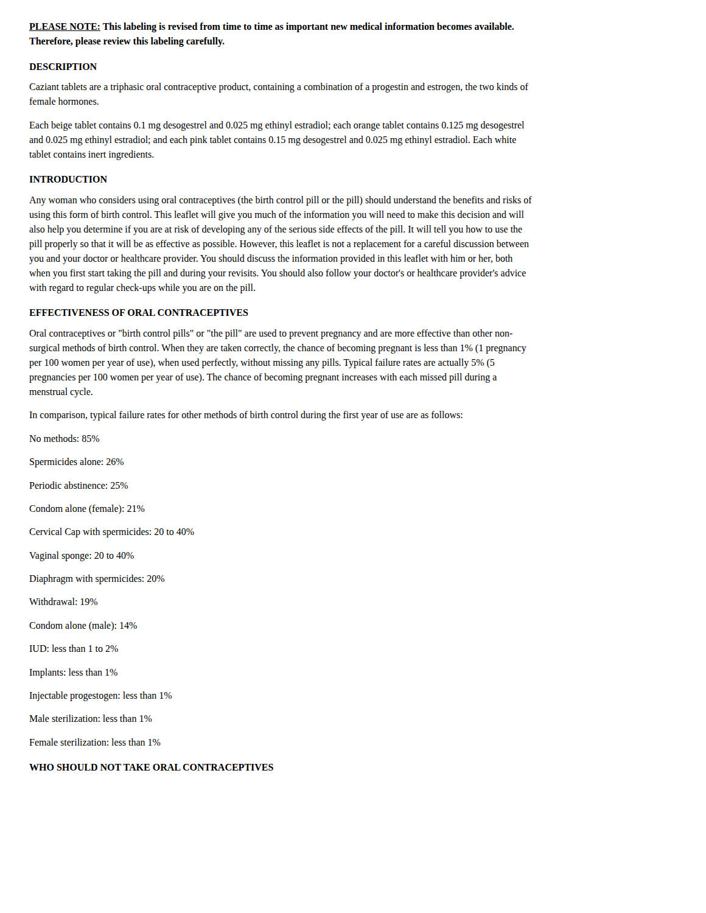PLEASE NOTE: This labeling is revised from time to time as important new medical information becomes available. Therefore, please review this labeling carefully.
DESCRIPTION
Caziant tablets are a triphasic oral contraceptive product, containing a combination of a progestin and estrogen, the two kinds of female hormones.
Each beige tablet contains 0.1 mg desogestrel and 0.025 mg ethinyl estradiol; each orange tablet contains 0.125 mg desogestrel and 0.025 mg ethinyl estradiol; and each pink tablet contains 0.15 mg desogestrel and 0.025 mg ethinyl estradiol. Each white tablet contains inert ingredients.
INTRODUCTION
Any woman who considers using oral contraceptives (the birth control pill or the pill) should understand the benefits and risks of using this form of birth control. This leaflet will give you much of the information you will need to make this decision and will also help you determine if you are at risk of developing any of the serious side effects of the pill. It will tell you how to use the pill properly so that it will be as effective as possible. However, this leaflet is not a replacement for a careful discussion between you and your doctor or healthcare provider. You should discuss the information provided in this leaflet with him or her, both when you first start taking the pill and during your revisits. You should also follow your doctor's or healthcare provider's advice with regard to regular check-ups while you are on the pill.
EFFECTIVENESS OF ORAL CONTRACEPTIVES
Oral contraceptives or "birth control pills" or "the pill" are used to prevent pregnancy and are more effective than other non-surgical methods of birth control. When they are taken correctly, the chance of becoming pregnant is less than 1% (1 pregnancy per 100 women per year of use), when used perfectly, without missing any pills. Typical failure rates are actually 5% (5 pregnancies per 100 women per year of use). The chance of becoming pregnant increases with each missed pill during a menstrual cycle.
In comparison, typical failure rates for other methods of birth control during the first year of use are as follows:
No methods: 85%
Spermicides alone: 26%
Periodic abstinence: 25%
Condom alone (female): 21%
Cervical Cap with spermicides: 20 to 40%
Vaginal sponge: 20 to 40%
Diaphragm with spermicides: 20%
Withdrawal: 19%
Condom alone (male): 14%
IUD: less than 1 to 2%
Implants: less than 1%
Injectable progestogen: less than 1%
Male sterilization: less than 1%
Female sterilization: less than 1%
WHO SHOULD NOT TAKE ORAL CONTRACEPTIVES